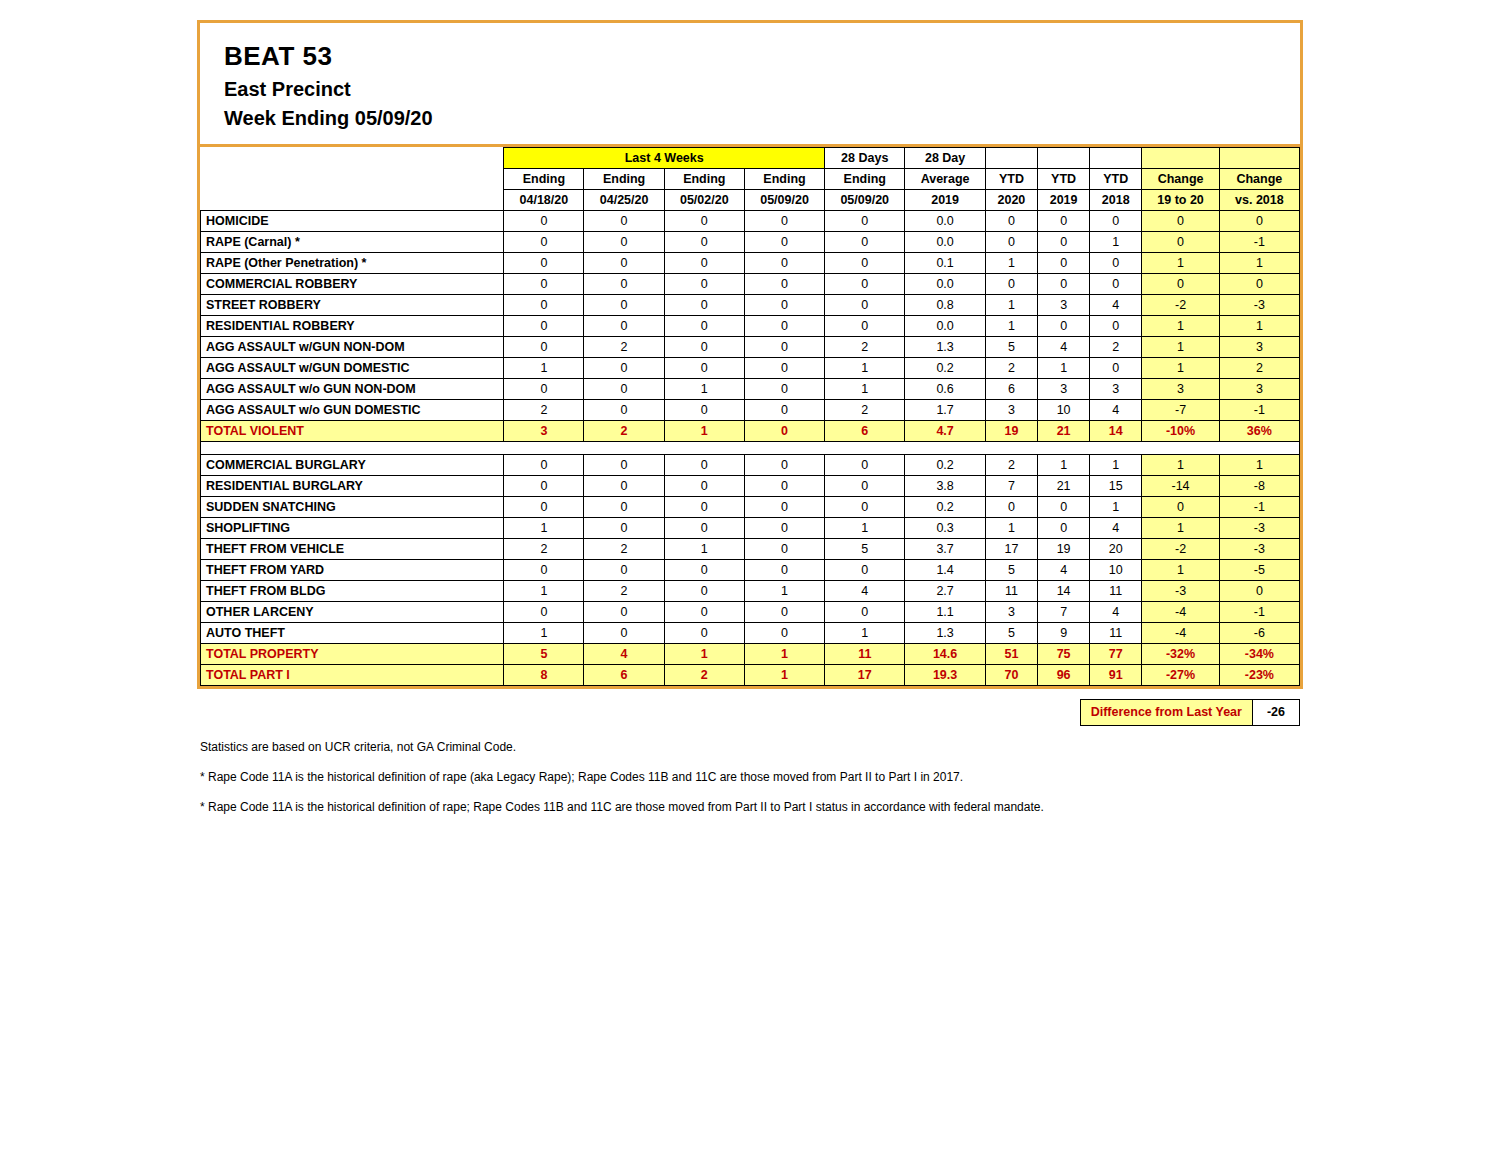BEAT 53
East Precinct
Week Ending 05/09/20
| | Last 4 Weeks | 28 Days | 28 Day | | | | | |
| --- | --- | --- | --- | --- | --- | --- | --- | --- |
| | Ending | Ending | Ending | Ending | Ending | Average | YTD | YTD | YTD | Change | Change |
| | 04/18/20 | 04/25/20 | 05/02/20 | 05/09/20 | 05/09/20 | 2019 | 2020 | 2019 | 2018 | 19 to 20 | vs. 2018 |
| HOMICIDE | 0 | 0 | 0 | 0 | 0 | 0.0 | 0 | 0 | 0 | 0 | 0 |
| RAPE (Carnal) * | 0 | 0 | 0 | 0 | 0 | 0.0 | 0 | 0 | 1 | 0 | -1 |
| RAPE (Other Penetration) * | 0 | 0 | 0 | 0 | 0 | 0.1 | 1 | 0 | 0 | 1 | 1 |
| COMMERCIAL ROBBERY | 0 | 0 | 0 | 0 | 0 | 0.0 | 0 | 0 | 0 | 0 | 0 |
| STREET ROBBERY | 0 | 0 | 0 | 0 | 0 | 0.8 | 1 | 3 | 4 | -2 | -3 |
| RESIDENTIAL ROBBERY | 0 | 0 | 0 | 0 | 0 | 0.0 | 1 | 0 | 0 | 1 | 1 |
| AGG ASSAULT w/GUN NON-DOM | 0 | 2 | 0 | 0 | 2 | 1.3 | 5 | 4 | 2 | 1 | 3 |
| AGG ASSAULT w/GUN DOMESTIC | 1 | 0 | 0 | 0 | 1 | 0.2 | 2 | 1 | 0 | 1 | 2 |
| AGG ASSAULT w/o GUN NON-DOM | 0 | 0 | 1 | 0 | 1 | 0.6 | 6 | 3 | 3 | 3 | 3 |
| AGG ASSAULT w/o GUN DOMESTIC | 2 | 0 | 0 | 0 | 2 | 1.7 | 3 | 10 | 4 | -7 | -1 |
| TOTAL VIOLENT | 3 | 2 | 1 | 0 | 6 | 4.7 | 19 | 21 | 14 | -10% | 36% |
| COMMERCIAL BURGLARY | 0 | 0 | 0 | 0 | 0 | 0.2 | 2 | 1 | 1 | 1 | 1 |
| RESIDENTIAL BURGLARY | 0 | 0 | 0 | 0 | 0 | 3.8 | 7 | 21 | 15 | -14 | -8 |
| SUDDEN SNATCHING | 0 | 0 | 0 | 0 | 0 | 0.2 | 0 | 0 | 1 | 0 | -1 |
| SHOPLIFTING | 1 | 0 | 0 | 0 | 1 | 0.3 | 1 | 0 | 4 | 1 | -3 |
| THEFT FROM VEHICLE | 2 | 2 | 1 | 0 | 5 | 3.7 | 17 | 19 | 20 | -2 | -3 |
| THEFT FROM YARD | 0 | 0 | 0 | 0 | 0 | 1.4 | 5 | 4 | 10 | 1 | -5 |
| THEFT FROM BLDG | 1 | 2 | 0 | 1 | 4 | 2.7 | 11 | 14 | 11 | -3 | 0 |
| OTHER LARCENY | 0 | 0 | 0 | 0 | 0 | 1.1 | 3 | 7 | 4 | -4 | -1 |
| AUTO THEFT | 1 | 0 | 0 | 0 | 1 | 1.3 | 5 | 9 | 11 | -4 | -6 |
| TOTAL PROPERTY | 5 | 4 | 1 | 1 | 11 | 14.6 | 51 | 75 | 77 | -32% | -34% |
| TOTAL PART I | 8 | 6 | 2 | 1 | 17 | 19.3 | 70 | 96 | 91 | -27% | -23% |
Difference from Last Year-26
Statistics are based on UCR criteria, not GA Criminal Code.
* Rape Code 11A is the historical definition of rape (aka Legacy Rape); Rape Codes 11B and 11C are those moved from Part II to Part I in 2017.
* Rape Code 11A is the historical definition of rape; Rape Codes 11B and 11C are those moved from Part II to Part I status in accordance with federal mandate.